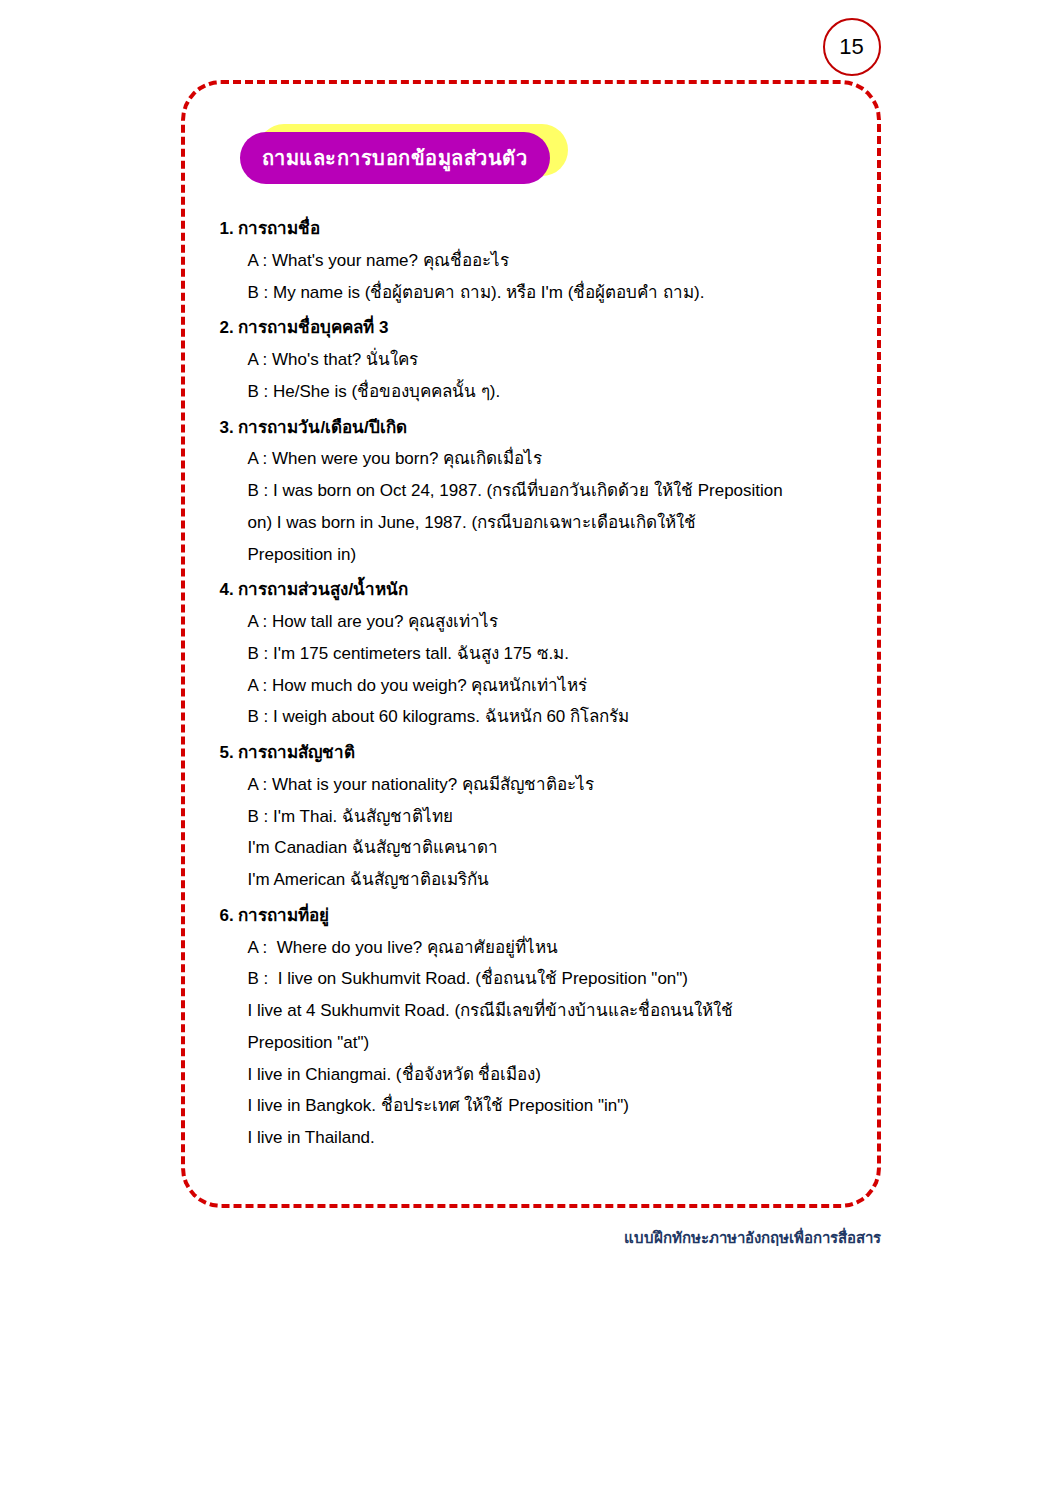15
ถามและการบอกข้อมูลส่วนตัว
1. การถามชื่อ
A : What's your name? คุณชื่ออะไร
B : My name is (ชื่อผู้ตอบคา ถาม). หรือ I'm (ชื่อผู้ตอบคำ ถาม).
2. การถามชื่อบุคคลที่ 3
A : Who's that? นั่นใคร
B : He/She is (ชื่อของบุคคลนั้น ๆ).
3. การถามวัน/เดือน/ปีเกิด
A : When were you born? คุณเกิดเมื่อไร
B : I was born on Oct 24, 1987. (กรณีที่บอกวันเกิดด้วย ให้ใช้ Preposition
on) I was born in June, 1987. (กรณีบอกเฉพาะเดือนเกิดให้ใช้
Preposition in)
4. การถามส่วนสูง/น้ำหนัก
A : How tall are you? คุณสูงเท่าไร
B : I'm 175 centimeters tall. ฉันสูง 175 ซ.ม.
A : How much do you weigh? คุณหนักเท่าไหร่
B : I weigh about 60 kilograms. ฉันหนัก 60 กิโลกรัม
5. การถามสัญชาติ
A : What is your nationality? คุณมีสัญชาติอะไร
B : I'm Thai. ฉันสัญชาติไทย
I'm Canadian ฉันสัญชาติแคนาดา
I'm American ฉันสัญชาติอเมริกัน
6. การถามที่อยู่
A : Where do you live? คุณอาศัยอยู่ที่ไหน
B : I live on Sukhumvit Road. (ชื่อถนนใช้ Preposition "on")
I live at 4 Sukhumvit Road. (กรณีมีเลขที่ข้างบ้านและชื่อถนนให้ใช้
Preposition "at")
I live in Chiangmai. (ชื่อจังหวัด ชื่อเมือง)
I live in Bangkok. ชื่อประเทศ ให้ใช้ Preposition "in")
I live in Thailand.
แบบฝึกทักษะภาษาอังกฤษเพื่อการสื่อสาร